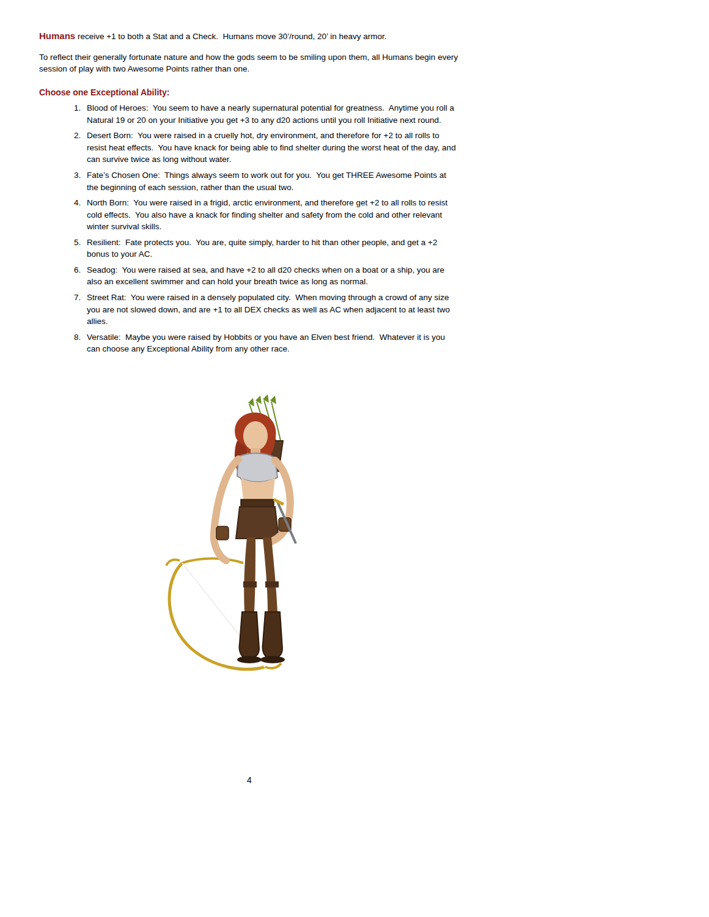Humans receive +1 to both a Stat and a Check. Humans move 30’/round, 20’ in heavy armor.
To reflect their generally fortunate nature and how the gods seem to be smiling upon them, all Humans begin every session of play with two Awesome Points rather than one.
Choose one Exceptional Ability:
Blood of Heroes: You seem to have a nearly supernatural potential for greatness. Anytime you roll a Natural 19 or 20 on your Initiative you get +3 to any d20 actions until you roll Initiative next round.
Desert Born: You were raised in a cruelly hot, dry environment, and therefore for +2 to all rolls to resist heat effects. You have knack for being able to find shelter during the worst heat of the day, and can survive twice as long without water.
Fate’s Chosen One: Things always seem to work out for you. You get THREE Awesome Points at the beginning of each session, rather than the usual two.
North Born: You were raised in a frigid, arctic environment, and therefore get +2 to all rolls to resist cold effects. You also have a knack for finding shelter and safety from the cold and other relevant winter survival skills.
Resilient: Fate protects you. You are, quite simply, harder to hit than other people, and get a +2 bonus to your AC.
Seadog: You were raised at sea, and have +2 to all d20 checks when on a boat or a ship, you are also an excellent swimmer and can hold your breath twice as long as normal.
Street Rat: You were raised in a densely populated city. When moving through a crowd of any size you are not slowed down, and are +1 to all DEX checks as well as AC when adjacent to at least two allies.
Versatile: Maybe you were raised by Hobbits or you have an Elven best friend. Whatever it is you can choose any Exceptional Ability from any other race.
4